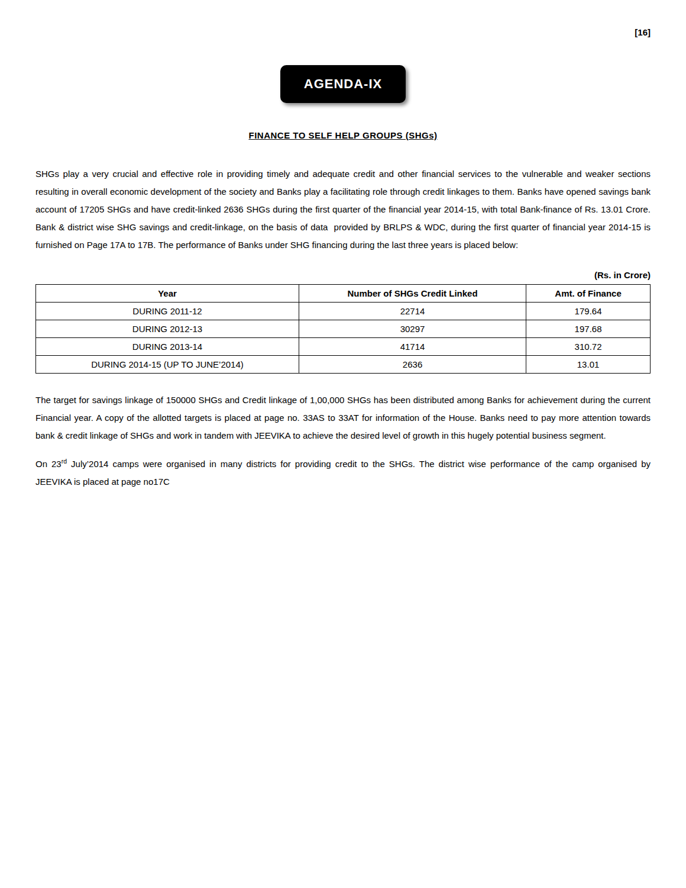[16]
AGENDA-IX
FINANCE TO SELF HELP GROUPS (SHGs)
SHGs play a very crucial and effective role in providing timely and adequate credit and other financial services to the vulnerable and weaker sections resulting in overall economic development of the society and Banks play a facilitating role through credit linkages to them. Banks have opened savings bank account of 17205 SHGs and have credit-linked 2636 SHGs during the first quarter of the financial year 2014-15, with total Bank-finance of Rs. 13.01 Crore. Bank & district wise SHG savings and credit-linkage, on the basis of data provided by BRLPS & WDC, during the first quarter of financial year 2014-15 is furnished on Page 17A to 17B. The performance of Banks under SHG financing during the last three years is placed below:
(Rs. in Crore)
| Year | Number of SHGs Credit Linked | Amt. of Finance |
| --- | --- | --- |
| DURING 2011-12 | 22714 | 179.64 |
| DURING 2012-13 | 30297 | 197.68 |
| DURING 2013-14 | 41714 | 310.72 |
| DURING 2014-15 (UP TO JUNE’2014) | 2636 | 13.01 |
The target for savings linkage of 150000 SHGs and Credit linkage of 1,00,000 SHGs has been distributed among Banks for achievement during the current Financial year. A copy of the allotted targets is placed at page no. 33AS to 33AT for information of the House. Banks need to pay more attention towards bank & credit linkage of SHGs and work in tandem with JEEVIKA to achieve the desired level of growth in this hugely potential business segment.
On 23rd July’2014 camps were organised in many districts for providing credit to the SHGs. The district wise performance of the camp organised by JEEVIKA is placed at page no17C